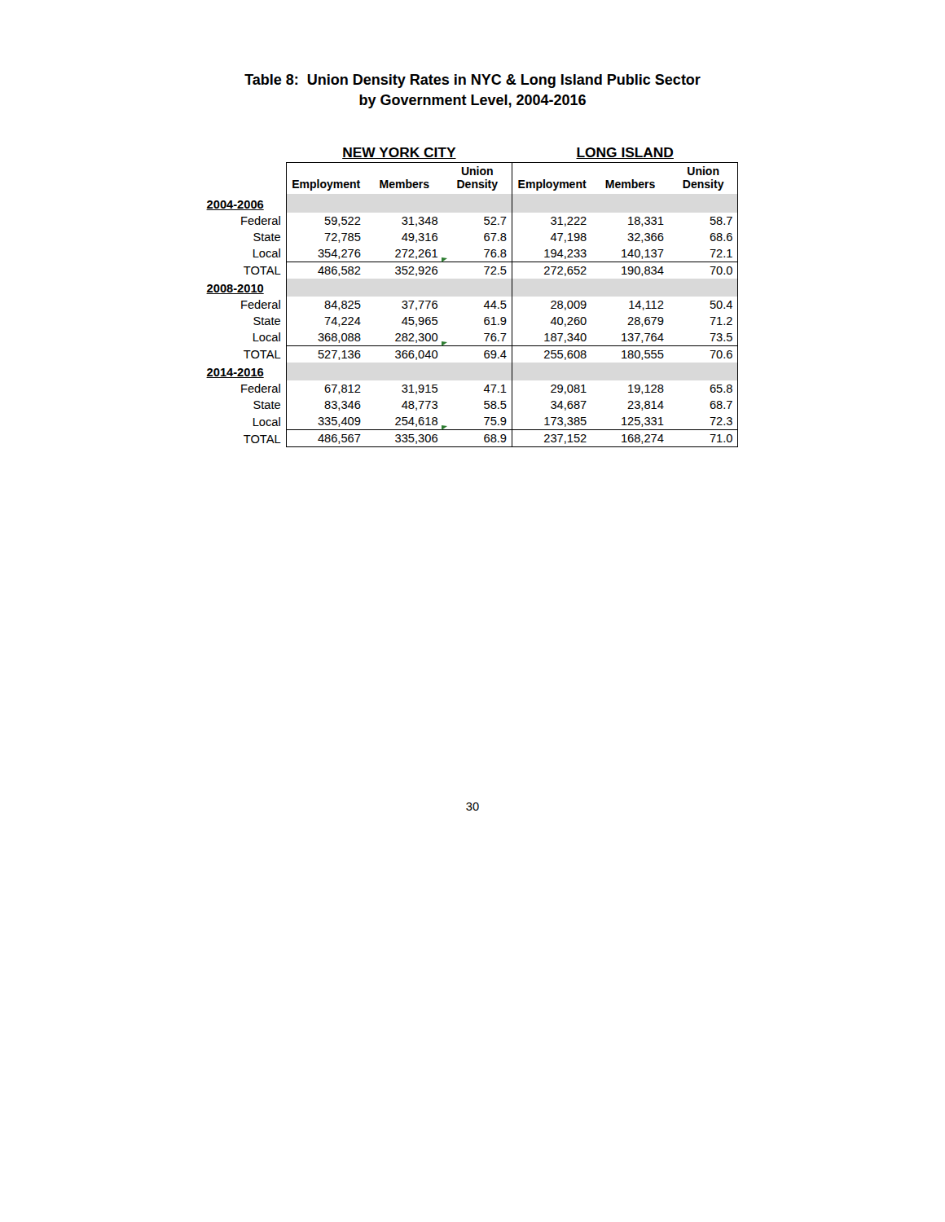Table 8: Union Density Rates in NYC & Long Island Public Sector
by Government Level, 2004-2016
| | NEW YORK CITY | LONG ISLAND |
| --- | --- | --- |
| | Employment | Members | Union Density | Employment | Members | Union Density |
| 2004-2006 | | | | | | |
| Federal | 59,522 | 31,348 | 52.7 | 31,222 | 18,331 | 58.7 |
| State | 72,785 | 49,316 | 67.8 | 47,198 | 32,366 | 68.6 |
| Local | 354,276 | 272,261 | 76.8 | 194,233 | 140,137 | 72.1 |
| TOTAL | 486,582 | 352,926 | 72.5 | 272,652 | 190,834 | 70.0 |
| 2008-2010 | | | | | | |
| Federal | 84,825 | 37,776 | 44.5 | 28,009 | 14,112 | 50.4 |
| State | 74,224 | 45,965 | 61.9 | 40,260 | 28,679 | 71.2 |
| Local | 368,088 | 282,300 | 76.7 | 187,340 | 137,764 | 73.5 |
| TOTAL | 527,136 | 366,040 | 69.4 | 255,608 | 180,555 | 70.6 |
| 2014-2016 | | | | | | |
| Federal | 67,812 | 31,915 | 47.1 | 29,081 | 19,128 | 65.8 |
| State | 83,346 | 48,773 | 58.5 | 34,687 | 23,814 | 68.7 |
| Local | 335,409 | 254,618 | 75.9 | 173,385 | 125,331 | 72.3 |
| TOTAL | 486,567 | 335,306 | 68.9 | 237,152 | 168,274 | 71.0 |
30